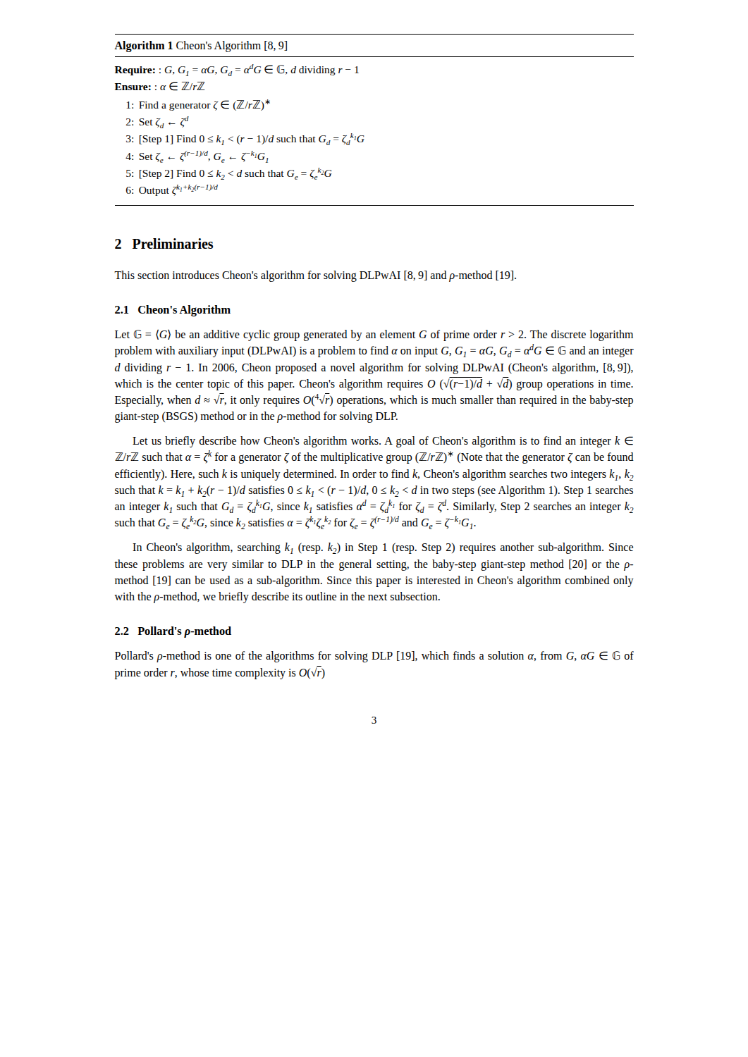Algorithm 1 Cheon's Algorithm [8, 9]
Require: : G, G1 = αG, Gd = αdG ∈ 𝔾, d dividing r − 1
Ensure: : α ∈ ℤ/rℤ
Find a generator ζ ∈ (ℤ/rℤ)∗
Set ζd ← ζd
[Step 1] Find 0 ≤ k1 < (r − 1)/d such that Gd = ζdk1G
Set ζe ← ζ(r−1)/d, Ge ← ζ−k1G1
[Step 2] Find 0 ≤ k2 < d such that Ge = ζek2G
Output ζk1+k2(r−1)/d
2 Preliminaries
This section introduces Cheon's algorithm for solving DLPwAI [8, 9] and ρ-method [19].
2.1 Cheon's Algorithm
Let 𝔾 = ⟨G⟩ be an additive cyclic group generated by an element G of prime order r > 2. The discrete logarithm problem with auxiliary input (DLPwAI) is a problem to find α on input G, G1 = αG, Gd = αdG ∈ 𝔾 and an integer d dividing r − 1. In 2006, Cheon proposed a novel algorithm for solving DLPwAI (Cheon's algorithm, [8, 9]), which is the center topic of this paper. Cheon's algorithm requires O (√(r−1)/d + √d) group operations in time. Especially, when d ≈ √r, it only requires O(4√r) operations, which is much smaller than required in the baby-step giant-step (BSGS) method or in the ρ-method for solving DLP.
Let us briefly describe how Cheon's algorithm works. A goal of Cheon's algorithm is to find an integer k ∈ ℤ/rℤ such that α = ζk for a generator ζ of the multiplicative group (ℤ/rℤ)∗ (Note that the generator ζ can be found efficiently). Here, such k is uniquely determined. In order to find k, Cheon's algorithm searches two integers k1, k2 such that k = k1 + k2(r − 1)/d satisfies 0 ≤ k1 < (r − 1)/d, 0 ≤ k2 < d in two steps (see Algorithm 1). Step 1 searches an integer k1 such that Gd = ζdk1G, since k1 satisfies αd = ζdk1 for ζd = ζd. Similarly, Step 2 searches an integer k2 such that Ge = ζek2G, since k2 satisfies α = ζk1ζek2 for ζe = ζ(r−1)/d and Ge = ζ−k1G1.
In Cheon's algorithm, searching k1 (resp. k2) in Step 1 (resp. Step 2) requires another sub-algorithm. Since these problems are very similar to DLP in the general setting, the baby-step giant-step method [20] or the ρ-method [19] can be used as a sub-algorithm. Since this paper is interested in Cheon's algorithm combined only with the ρ-method, we briefly describe its outline in the next subsection.
2.2 Pollard's ρ-method
Pollard's ρ-method is one of the algorithms for solving DLP [19], which finds a solution α, from G, αG ∈ 𝔾 of prime order r, whose time complexity is O(√r)
3